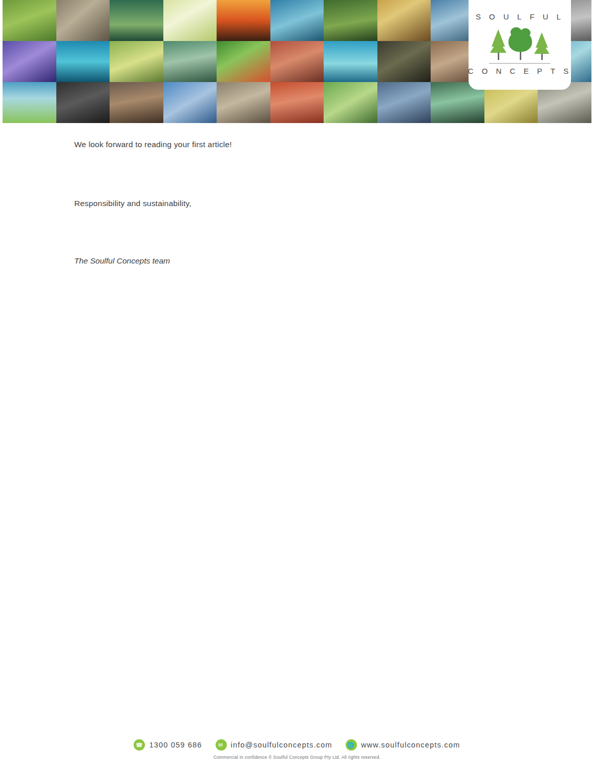S O U L F U L
C O N C E P T S
We look forward to reading your first article!
Responsibility and sustainability,
The Soulful Concepts team
☎ 1300 059 686
✉ info@soulfulconcepts.com
🌐 www.soulfulconcepts.com
Commercial in confidence © Soulful Concepts Group Pty Ltd. All rights reserved.